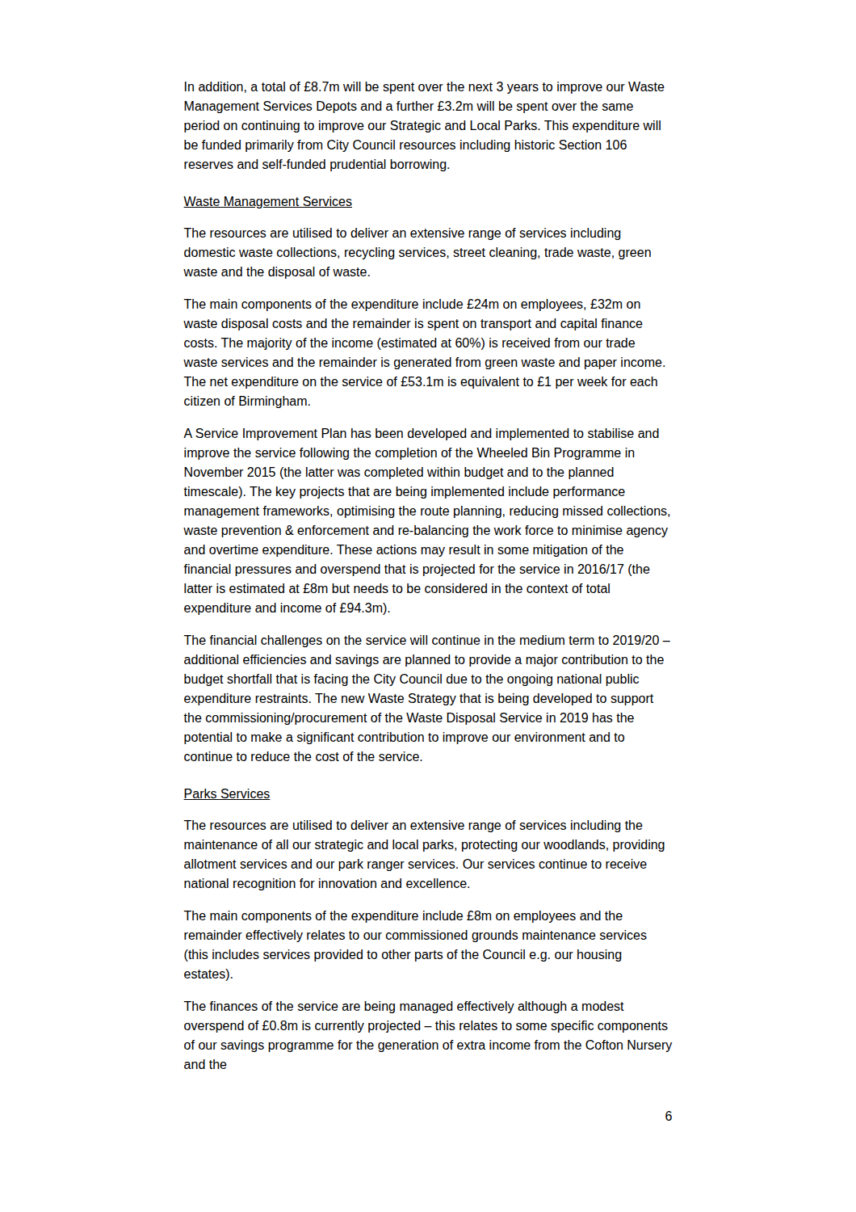In addition, a total of £8.7m will be spent over the next 3 years to improve our Waste Management Services Depots and a further £3.2m will be spent over the same period on continuing to improve our Strategic and Local Parks. This expenditure will be funded primarily from City Council resources including historic Section 106 reserves and self-funded prudential borrowing.
Waste Management Services
The resources are utilised to deliver an extensive range of services including domestic waste collections, recycling services, street cleaning, trade waste, green waste and the disposal of waste.
The main components of the expenditure include £24m on employees, £32m on waste disposal costs and the remainder is spent on transport and capital finance costs. The majority of the income (estimated at 60%) is received from our trade waste services and the remainder is generated from green waste and paper income. The net expenditure on the service of £53.1m is equivalent to £1 per week for each citizen of Birmingham.
A Service Improvement Plan has been developed and implemented to stabilise and improve the service following the completion of the Wheeled Bin Programme in November 2015 (the latter was completed within budget and to the planned timescale). The key projects that are being implemented include performance management frameworks, optimising the route planning, reducing missed collections, waste prevention & enforcement and re-balancing the work force to minimise agency and overtime expenditure. These actions may result in some mitigation of the financial pressures and overspend that is projected for the service in 2016/17 (the latter is estimated at £8m but needs to be considered in the context of total expenditure and income of £94.3m).
The financial challenges on the service will continue in the medium term to 2019/20 – additional efficiencies and savings are planned to provide a major contribution to the budget shortfall that is facing the City Council due to the ongoing national public expenditure restraints. The new Waste Strategy that is being developed to support the commissioning/procurement of the Waste Disposal Service in 2019 has the potential to make a significant contribution to improve our environment and to continue to reduce the cost of the service.
Parks Services
The resources are utilised to deliver an extensive range of services including the maintenance of all our strategic and local parks, protecting our woodlands, providing allotment services and our park ranger services. Our services continue to receive national recognition for innovation and excellence.
The main components of the expenditure include £8m on employees and the remainder effectively relates to our commissioned grounds maintenance services (this includes services provided to other parts of the Council e.g. our housing estates).
The finances of the service are being managed effectively although a modest overspend of £0.8m is currently projected – this relates to some specific components of our savings programme for the generation of extra income from the Cofton Nursery and the
6